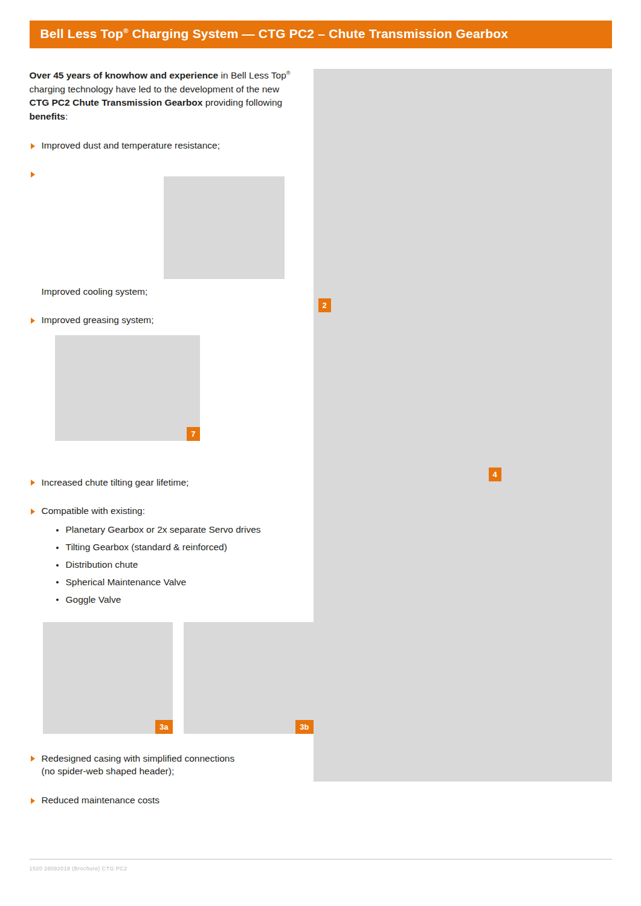Bell Less Top® Charging System — CTG PC2 – Chute Transmission Gearbox
Over 45 years of knowhow and experience in Bell Less Top® charging technology have led to the development of the new CTG PC2 Chute Transmission Gearbox providing fol­lowing benefits:
Improved dust and temperature resistance;
Improved cooling system;
Improved greasing system;
7
Increased chute tilting gear lifetime;
Compatible with existing:
Planetary Gearbox or 2x separate Servo drives
Tilting Gearbox (standard & reinforced)
Distribution chute
Spherical Maintenance Valve
Goggle Valve
3a
3b
Redesigned casing with simplified connections
(no spider-web shaped header);
Reduced maintenance costs
2 4
1520 26092019 (Brochure) CTG PC2